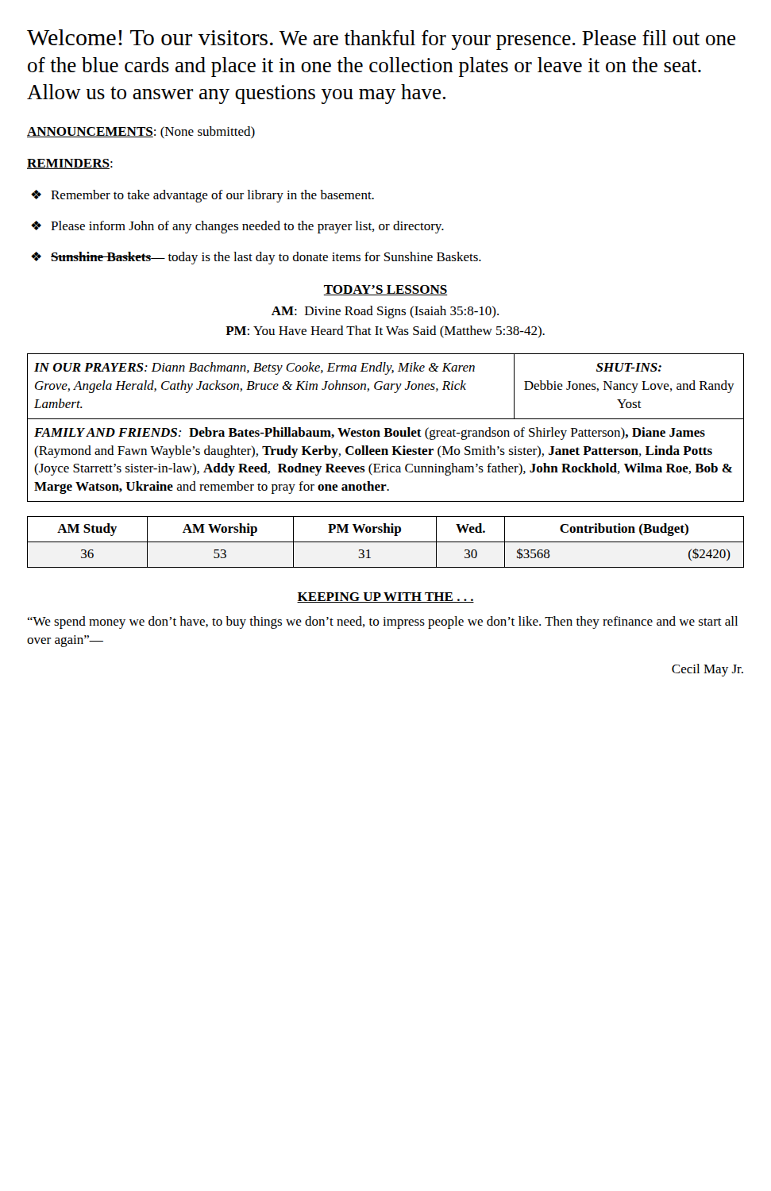Welcome! To our visitors. We are thankful for your presence. Please fill out one of the blue cards and place it in one the collection plates or leave it on the seat. Allow us to answer any questions you may have.
ANNOUNCEMENTS
: (None submitted)
REMINDERS
:
Remember to take advantage of our library in the basement.
Please inform John of any changes needed to the prayer list, or directory.
Sunshine Baskets— today is the last day to donate items for Sunshine Baskets.
TODAY’S LESSONS
AM: Divine Road Signs (Isaiah 35:8-10).
PM: You Have Heard That It Was Said (Matthew 5:38-42).
| IN OUR PRAYERS : Diann Bachmann, Betsy Cooke, Erma Endly, Mike & Karen Grove, Angela Herald, Cathy Jackson, Bruce & Kim Johnson, Gary Jones, Rick Lambert. | SHUT-INS: Debbie Jones, Nancy Love, and Randy Yost |
| FAMILY AND FRIENDS : Debra Bates-Phillabaum, Weston Boulet (great-grandson of Shirley Patterson) , Diane James (Raymond and Fawn Wayble’s daughter) , Trudy Kerby , Colleen Kiester (Mo Smith’s sister) , Janet Patterson , Linda Potts (Joyce Starrett’s sister-in-law) , Addy Reed , Rodney Reeves (Erica Cunningham’s father) , John Rockhold , Wilma Roe , Bob & Marge Watson, Ukraine and remember to pray for one another . |
| AM Study | AM Worship | PM Worship | Wed. | Contribution (Budget) |
| --- | --- | --- | --- | --- |
| 36 | 53 | 31 | 30 | $3568 ($2420) |
KEEPING UP WITH THE . . .
“We spend money we don’t have, to buy things we don’t need, to impress people we don’t like. Then they refinance and we start all over again”—
Cecil May Jr.